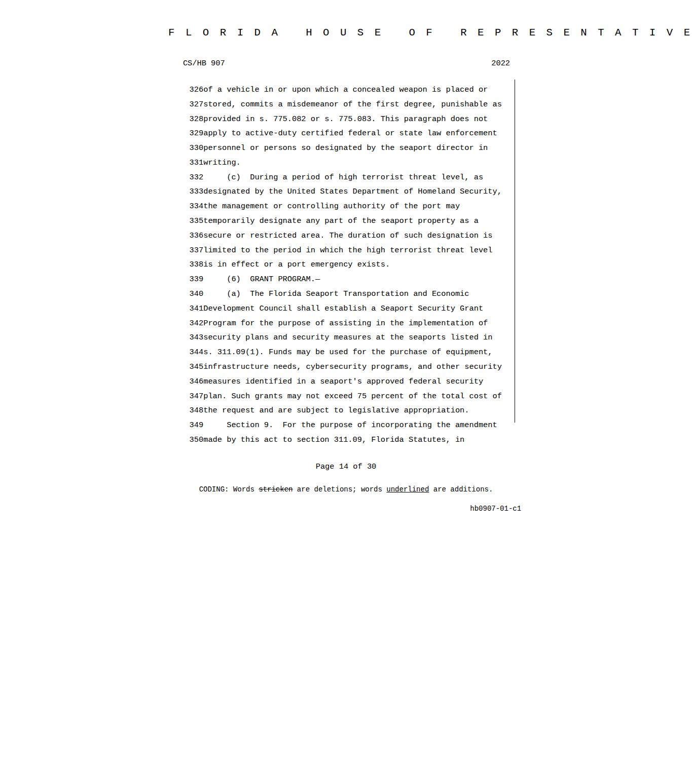F L O R I D A H O U S E O F R E P R E S E N T A T I V E S
CS/HB 907 2022
| 326 | of a vehicle in or upon which a concealed weapon is placed or |
| 327 | stored, commits a misdemeanor of the first degree, punishable as |
| 328 | provided in s. 775.082 or s. 775.083. This paragraph does not |
| 329 | apply to active-duty certified federal or state law enforcement |
| 330 | personnel or persons so designated by the seaport director in |
| 331 | writing. |
| 332 | (c) During a period of high terrorist threat level, as |
| 333 | designated by the United States Department of Homeland Security, |
| 334 | the management or controlling authority of the port may |
| 335 | temporarily designate any part of the seaport property as a |
| 336 | secure or restricted area. The duration of such designation is |
| 337 | limited to the period in which the high terrorist threat level |
| 338 | is in effect or a port emergency exists. |
| 339 | (6) GRANT PROGRAM.— |
| 340 | (a) The Florida Seaport Transportation and Economic |
| 341 | Development Council shall establish a Seaport Security Grant |
| 342 | Program for the purpose of assisting in the implementation of |
| 343 | security plans and security measures at the seaports listed in |
| 344 | s. 311.09(1). Funds may be used for the purchase of equipment, |
| 345 | infrastructure needs, cybersecurity programs, and other security |
| 346 | measures identified in a seaport's approved federal security |
| 347 | plan. Such grants may not exceed 75 percent of the total cost of |
| 348 | the request and are subject to legislative appropriation. |
| 349 | Section 9. For the purpose of incorporating the amendment |
| 350 | made by this act to section 311.09, Florida Statutes, in |
Page 14 of 30
CODING: Words stricken are deletions; words underlined are additions.
hb0907-01-c1